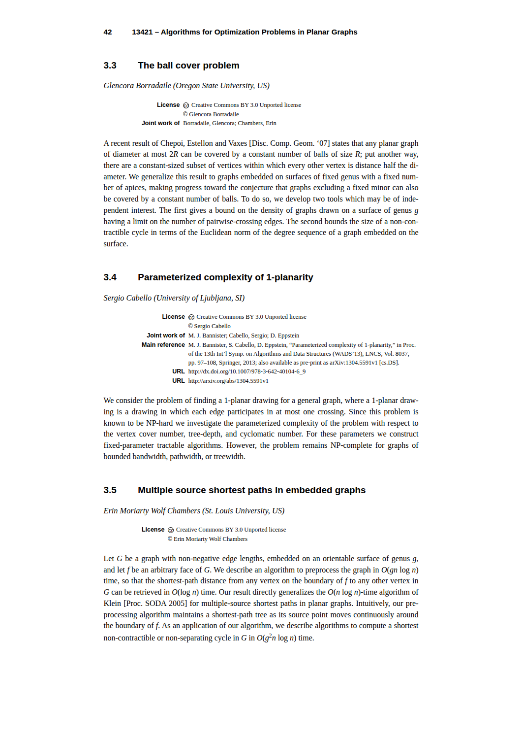42 13421 – Algorithms for Optimization Problems in Planar Graphs
3.3 The ball cover problem
Glencora Borradaile (Oregon State University, US)
License
cc Creative Commons BY 3.0 Unported license
© Glencora Borradaile
Joint work of
Borradaile, Glencora; Chambers, Erin
A recent result of Chepoi, Estellon and Vaxes [Disc. Comp. Geom. ‘07] states that any planar graph of diameter at most 2R can be covered by a constant number of balls of size R; put another way, there are a constant-sized subset of vertices within which every other vertex is distance half the diameter. We generalize this result to graphs embedded on surfaces of fixed genus with a fixed number of apices, making progress toward the conjecture that graphs excluding a fixed minor can also be covered by a constant number of balls. To do so, we develop two tools which may be of independent interest. The first gives a bound on the density of graphs drawn on a surface of genus g having a limit on the number of pairwise-crossing edges. The second bounds the size of a non-contractible cycle in terms of the Euclidean norm of the degree sequence of a graph embedded on the surface.
3.4 Parameterized complexity of 1-planarity
Sergio Cabello (University of Ljubljana, SI)
License
cc Creative Commons BY 3.0 Unported license
© Sergio Cabello
Joint work of
M. J. Bannister; Cabello, Sergio; D. Eppstein
Main reference
M. J. Bannister, S. Cabello, D. Eppstein, “Parameterized complexity of 1-planarity,” in Proc. of the 13th Int’l Symp. on Algorithms and Data Structures (WADS’13), LNCS, Vol. 8037, pp. 97–108, Springer, 2013; also available as pre-print as arXiv:1304.5591v1 [cs.DS].
URL
http://dx.doi.org/10.1007/978-3-642-40104-6_9
URL
http://arxiv.org/abs/1304.5591v1
We consider the problem of finding a 1-planar drawing for a general graph, where a 1-planar drawing is a drawing in which each edge participates in at most one crossing. Since this problem is known to be NP-hard we investigate the parameterized complexity of the problem with respect to the vertex cover number, tree-depth, and cyclomatic number. For these parameters we construct fixed-parameter tractable algorithms. However, the problem remains NP-complete for graphs of bounded bandwidth, pathwidth, or treewidth.
3.5 Multiple source shortest paths in embedded graphs
Erin Moriarty Wolf Chambers (St. Louis University, US)
License
cc Creative Commons BY 3.0 Unported license
© Erin Moriarty Wolf Chambers
Let G be a graph with non-negative edge lengths, embedded on an orientable surface of genus g, and let f be an arbitrary face of G. We describe an algorithm to preprocess the graph in O(gn log n) time, so that the shortest-path distance from any vertex on the boundary of f to any other vertex in G can be retrieved in O(log n) time. Our result directly generalizes the O(n log n)-time algorithm of Klein [Proc. SODA 2005] for multiple-source shortest paths in planar graphs. Intuitively, our preprocessing algorithm maintains a shortest-path tree as its source point moves continuously around the boundary of f. As an application of our algorithm, we describe algorithms to compute a shortest non-contractible or non-separating cycle in G in O(g2n log n) time.